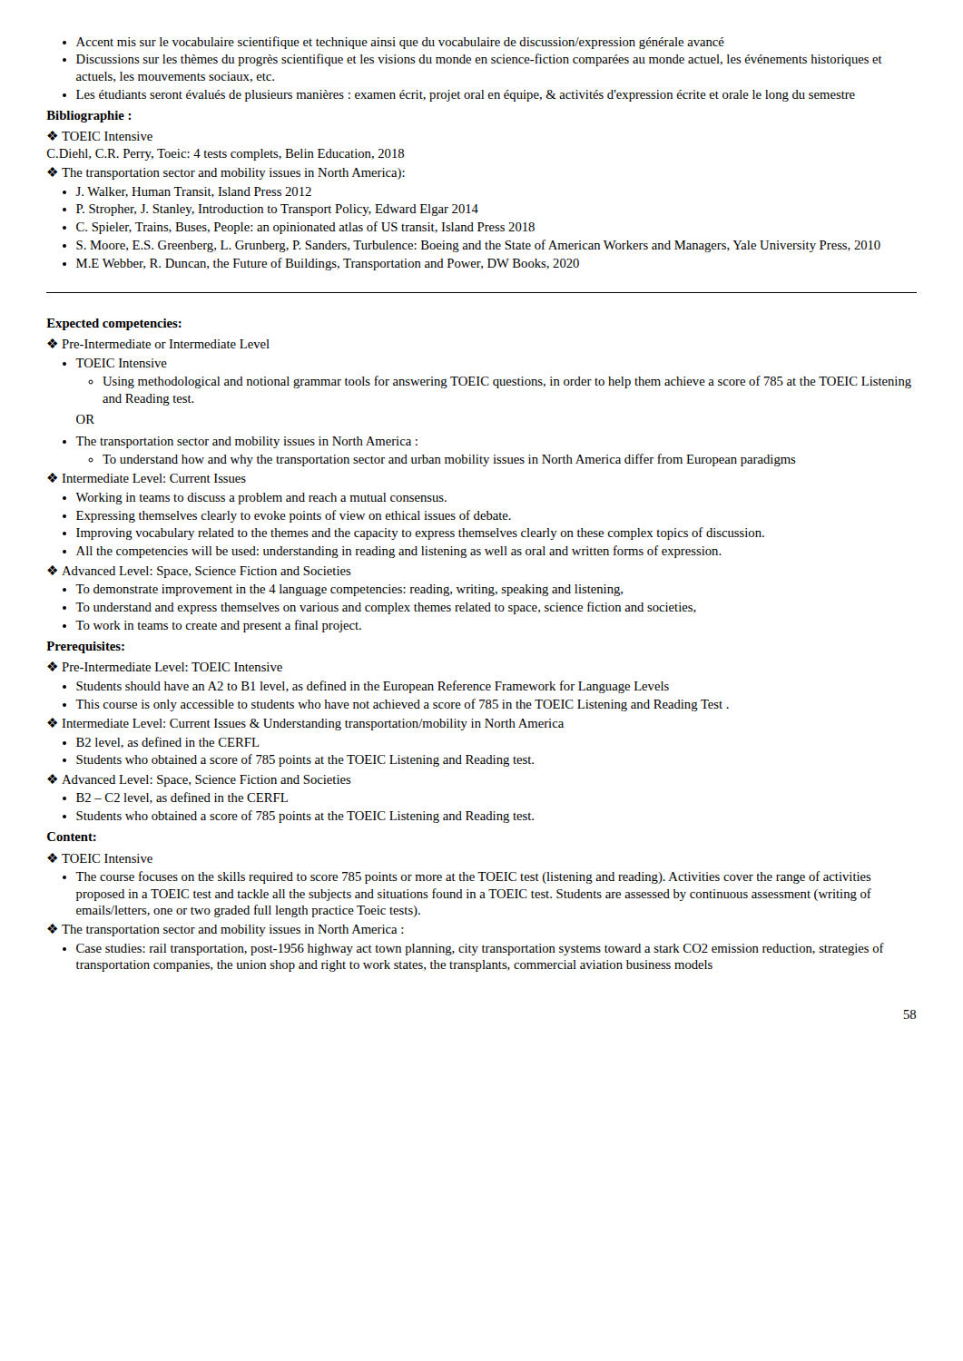Accent mis sur le vocabulaire scientifique et technique ainsi que du vocabulaire de discussion/expression générale avancé
Discussions sur les thèmes du progrès scientifique et les visions du monde en science-fiction comparées au monde actuel, les événements historiques et actuels, les mouvements sociaux, etc.
Les étudiants seront évalués de plusieurs manières : examen écrit, projet oral en équipe, & activités d'expression écrite et orale le long du semestre
Bibliographie :
TOEIC Intensive
C.Diehl, C.R. Perry, Toeic: 4 tests complets, Belin Education, 2018
The transportation sector and mobility issues in North America):
J. Walker, Human Transit, Island Press 2012
P. Stropher, J. Stanley, Introduction to Transport Policy, Edward Elgar 2014
C. Spieler, Trains, Buses, People: an opinionated atlas of US transit, Island Press 2018
S. Moore, E.S. Greenberg, L. Grunberg, P. Sanders, Turbulence: Boeing and the State of American Workers and Managers, Yale University Press, 2010
M.E Webber, R. Duncan, the Future of Buildings, Transportation and Power, DW Books, 2020
Expected competencies:
Pre-Intermediate or Intermediate Level
TOEIC Intensive
Using methodological and notional grammar tools for answering TOEIC questions, in order to help them achieve a score of 785 at the TOEIC Listening and Reading test.
OR
The transportation sector and mobility issues in North America :
To understand how and why the transportation sector and urban mobility issues in North America differ from European paradigms
Intermediate Level: Current Issues
Working in teams to discuss a problem and reach a mutual consensus.
Expressing themselves clearly to evoke points of view on ethical issues of debate.
Improving vocabulary related to the themes and the capacity to express themselves clearly on these complex topics of discussion.
All the competencies will be used: understanding in reading and listening as well as oral and written forms of expression.
Advanced Level: Space, Science Fiction and Societies
To demonstrate improvement in the 4 language competencies: reading, writing, speaking and listening,
To understand and express themselves on various and complex themes related to space, science fiction and societies,
To work in teams to create and present a final project.
Prerequisites:
Pre-Intermediate Level: TOEIC Intensive
Students should have an A2 to B1 level, as defined in the European Reference Framework for Language Levels
This course is only accessible to students who have not achieved a score of 785 in the TOEIC Listening and Reading Test .
Intermediate Level: Current Issues & Understanding transportation/mobility in North America
B2 level, as defined in the CERFL
Students who obtained a score of 785 points at the TOEIC Listening and Reading test.
Advanced Level: Space, Science Fiction and Societies
B2 – C2 level, as defined in the CERFL
Students who obtained a score of 785 points at the TOEIC Listening and Reading test.
Content:
TOEIC Intensive
The course focuses on the skills required to score 785 points or more at the TOEIC test (listening and reading). Activities cover the range of activities proposed in a TOEIC test and tackle all the subjects and situations found in a TOEIC test. Students are assessed by continuous assessment (writing of emails/letters, one or two graded full length practice Toeic tests).
The transportation sector and mobility issues in North America :
Case studies: rail transportation, post-1956 highway act town planning, city transportation systems toward a stark CO2 emission reduction, strategies of transportation companies, the union shop and right to work states, the transplants, commercial aviation business models
58